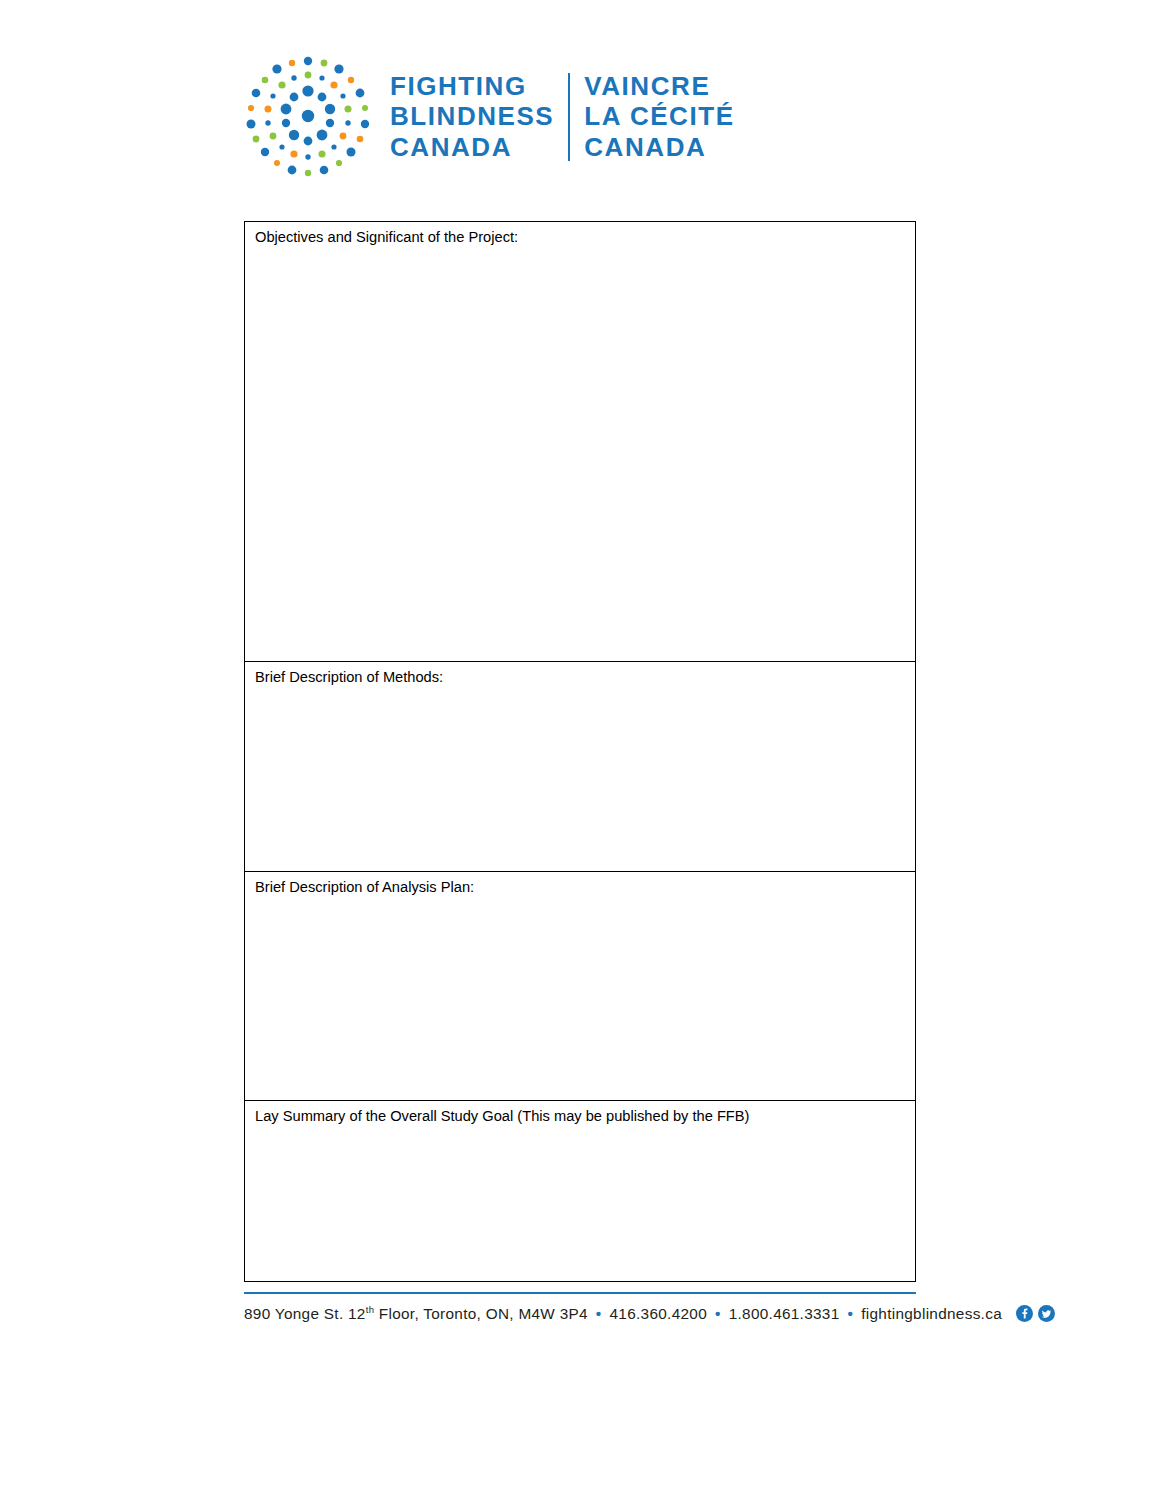FIGHTING
BLINDNESS
CANADA
VAINCRE
LA CÉCITÉ
CANADA
| Objectives and Significant of the Project: |
| Brief Description of Methods: |
| Brief Description of Analysis Plan: |
| Lay Summary of the Overall Study Goal (This may be published by the FFB) |
890 Yonge St. 12th Floor, Toronto, ON, M4W 3P4 • 416.360.4200 • 1.800.461.3331 • fightingblindness.ca